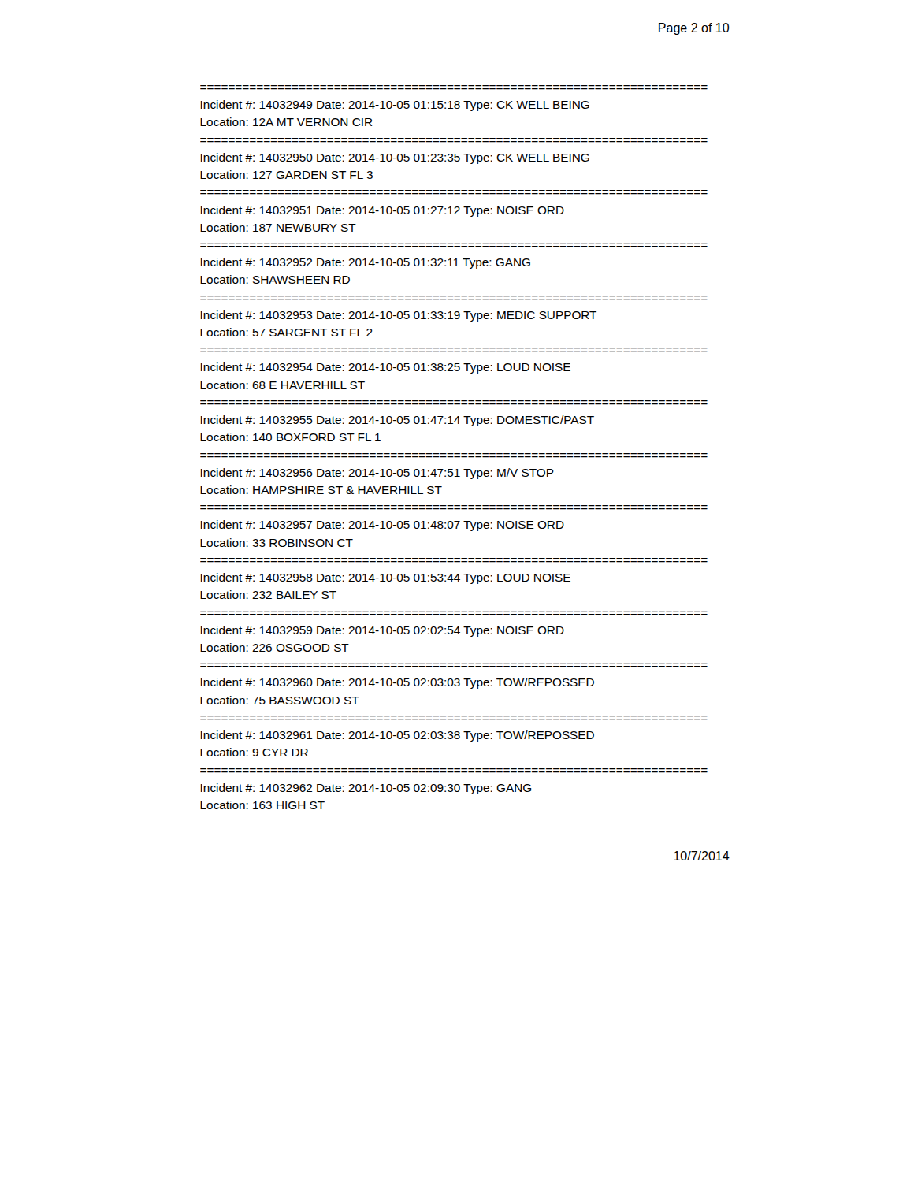Page 2 of 10
========================================================================
Incident #: 14032949 Date: 2014-10-05 01:15:18 Type: CK WELL BEING
Location: 12A MT VERNON CIR
========================================================================
Incident #: 14032950 Date: 2014-10-05 01:23:35 Type: CK WELL BEING
Location: 127 GARDEN ST FL 3
========================================================================
Incident #: 14032951 Date: 2014-10-05 01:27:12 Type: NOISE ORD
Location: 187 NEWBURY ST
========================================================================
Incident #: 14032952 Date: 2014-10-05 01:32:11 Type: GANG
Location: SHAWSHEEN RD
========================================================================
Incident #: 14032953 Date: 2014-10-05 01:33:19 Type: MEDIC SUPPORT
Location: 57 SARGENT ST FL 2
========================================================================
Incident #: 14032954 Date: 2014-10-05 01:38:25 Type: LOUD NOISE
Location: 68 E HAVERHILL ST
========================================================================
Incident #: 14032955 Date: 2014-10-05 01:47:14 Type: DOMESTIC/PAST
Location: 140 BOXFORD ST FL 1
========================================================================
Incident #: 14032956 Date: 2014-10-05 01:47:51 Type: M/V STOP
Location: HAMPSHIRE ST & HAVERHILL ST
========================================================================
Incident #: 14032957 Date: 2014-10-05 01:48:07 Type: NOISE ORD
Location: 33 ROBINSON CT
========================================================================
Incident #: 14032958 Date: 2014-10-05 01:53:44 Type: LOUD NOISE
Location: 232 BAILEY ST
========================================================================
Incident #: 14032959 Date: 2014-10-05 02:02:54 Type: NOISE ORD
Location: 226 OSGOOD ST
========================================================================
Incident #: 14032960 Date: 2014-10-05 02:03:03 Type: TOW/REPOSSED
Location: 75 BASSWOOD ST
========================================================================
Incident #: 14032961 Date: 2014-10-05 02:03:38 Type: TOW/REPOSSED
Location: 9 CYR DR
========================================================================
Incident #: 14032962 Date: 2014-10-05 02:09:30 Type: GANG
Location: 163 HIGH ST
10/7/2014